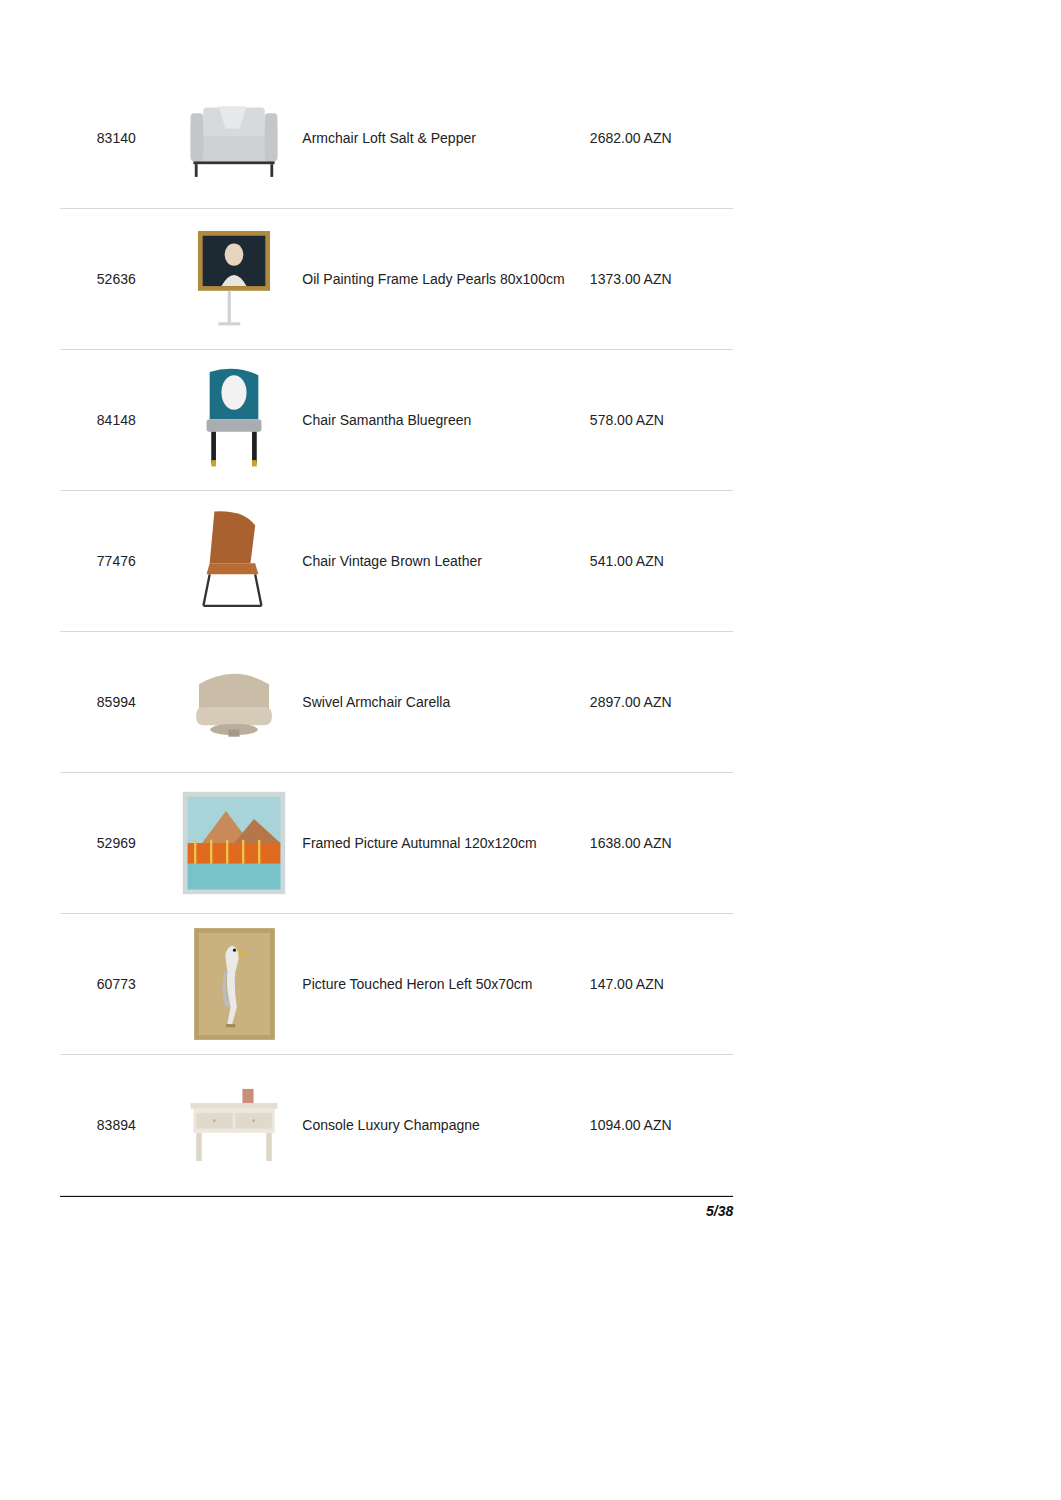| 83140 | | Armchair Loft Salt & Pepper | 2682.00 AZN |
| 52636 | | Oil Painting Frame Lady Pearls 80x100cm | 1373.00 AZN |
| 84148 | | Chair Samantha Bluegreen | 578.00 AZN |
| 77476 | | Chair Vintage Brown Leather | 541.00 AZN |
| 85994 | | Swivel Armchair Carella | 2897.00 AZN |
| 52969 | | Framed Picture Autumnal 120x120cm | 1638.00 AZN |
| 60773 | | Picture Touched Heron Left 50x70cm | 147.00 AZN |
| 83894 | | Console Luxury Champagne | 1094.00 AZN |
5/38